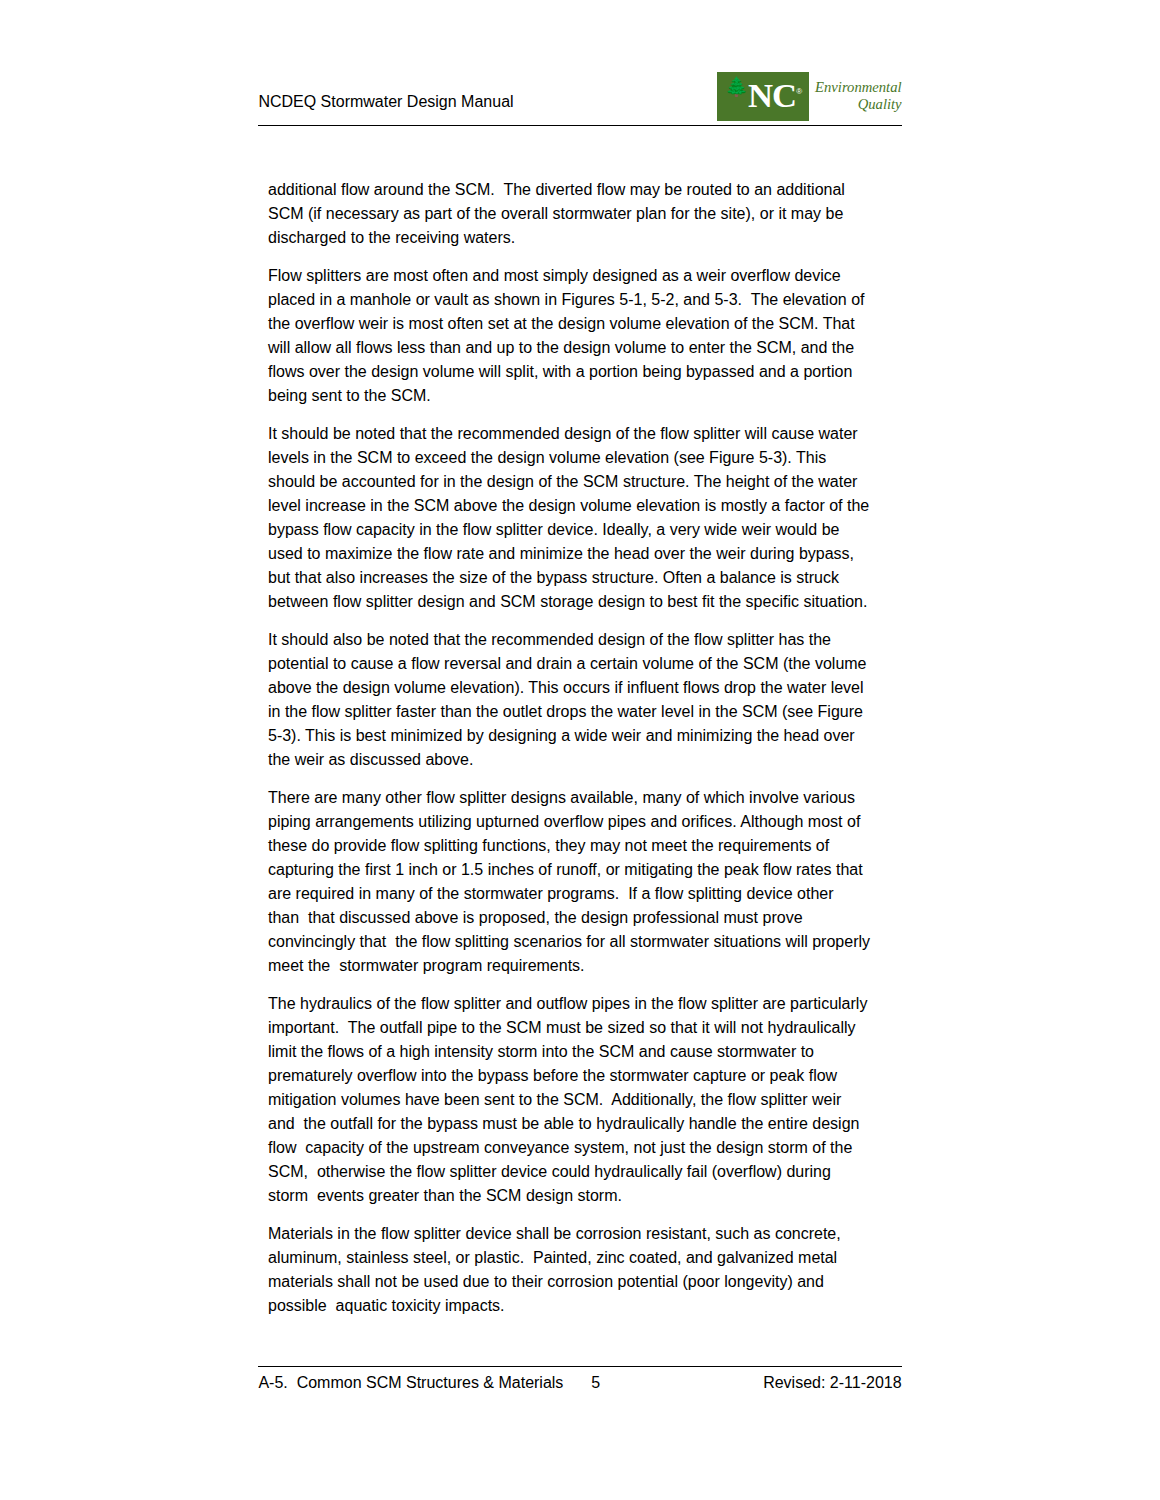NCDEQ Stormwater Design Manual
🌲NC® Environmental
Quality
additional flow around the SCM. The diverted flow may be routed to an additional SCM (if necessary as part of the overall stormwater plan for the site), or it may be discharged to the receiving waters.
Flow splitters are most often and most simply designed as a weir overflow device placed in a manhole or vault as shown in Figures 5-1, 5-2, and 5-3. The elevation of the overflow weir is most often set at the design volume elevation of the SCM. That will allow all flows less than and up to the design volume to enter the SCM, and the flows over the design volume will split, with a portion being bypassed and a portion being sent to the SCM.
It should be noted that the recommended design of the flow splitter will cause water levels in the SCM to exceed the design volume elevation (see Figure 5-3). This should be accounted for in the design of the SCM structure. The height of the water level increase in the SCM above the design volume elevation is mostly a factor of the bypass flow capacity in the flow splitter device. Ideally, a very wide weir would be used to maximize the flow rate and minimize the head over the weir during bypass, but that also increases the size of the bypass structure. Often a balance is struck between flow splitter design and SCM storage design to best fit the specific situation.
It should also be noted that the recommended design of the flow splitter has the potential to cause a flow reversal and drain a certain volume of the SCM (the volume above the design volume elevation). This occurs if influent flows drop the water level in the flow splitter faster than the outlet drops the water level in the SCM (see Figure 5-3). This is best minimized by designing a wide weir and minimizing the head over the weir as discussed above.
There are many other flow splitter designs available, many of which involve various piping arrangements utilizing upturned overflow pipes and orifices. Although most of these do provide flow splitting functions, they may not meet the requirements of capturing the first 1 inch or 1.5 inches of runoff, or mitigating the peak flow rates that are required in many of the stormwater programs. If a flow splitting device other than that discussed above is proposed, the design professional must prove convincingly that the flow splitting scenarios for all stormwater situations will properly meet the stormwater program requirements.
The hydraulics of the flow splitter and outflow pipes in the flow splitter are particularly important. The outfall pipe to the SCM must be sized so that it will not hydraulically limit the flows of a high intensity storm into the SCM and cause stormwater to prematurely overflow into the bypass before the stormwater capture or peak flow mitigation volumes have been sent to the SCM. Additionally, the flow splitter weir and the outfall for the bypass must be able to hydraulically handle the entire design flow capacity of the upstream conveyance system, not just the design storm of the SCM, otherwise the flow splitter device could hydraulically fail (overflow) during storm events greater than the SCM design storm.
Materials in the flow splitter device shall be corrosion resistant, such as concrete, aluminum, stainless steel, or plastic. Painted, zinc coated, and galvanized metal materials shall not be used due to their corrosion potential (poor longevity) and possible aquatic toxicity impacts.
A-5. Common SCM Structures & Materials 5 Revised: 2-11-2018